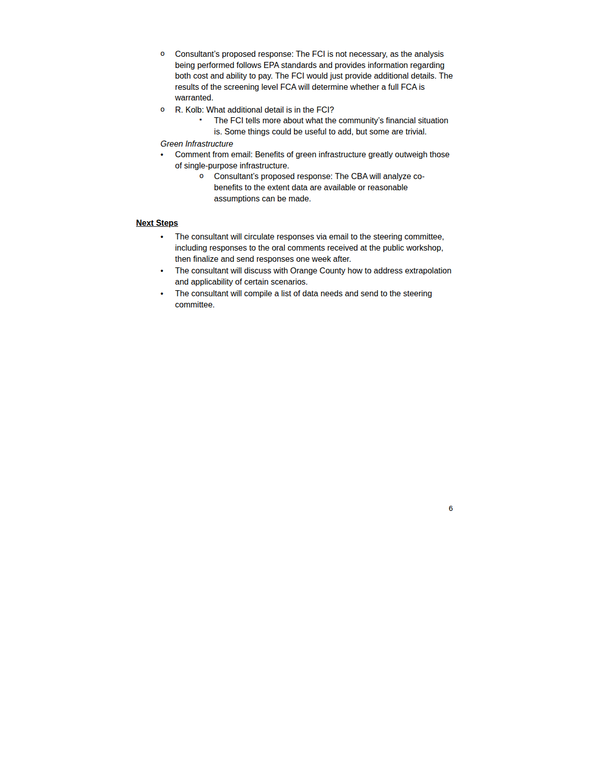Consultant’s proposed response: The FCI is not necessary, as the analysis being performed follows EPA standards and provides information regarding both cost and ability to pay. The FCI would just provide additional details. The results of the screening level FCA will determine whether a full FCA is warranted.
R. Kolb: What additional detail is in the FCI?
The FCI tells more about what the community’s financial situation is. Some things could be useful to add, but some are trivial.
Green Infrastructure
Comment from email: Benefits of green infrastructure greatly outweigh those of single-purpose infrastructure.
Consultant’s proposed response: The CBA will analyze co-benefits to the extent data are available or reasonable assumptions can be made.
Next Steps
The consultant will circulate responses via email to the steering committee, including responses to the oral comments received at the public workshop, then finalize and send responses one week after.
The consultant will discuss with Orange County how to address extrapolation and applicability of certain scenarios.
The consultant will compile a list of data needs and send to the steering committee.
6